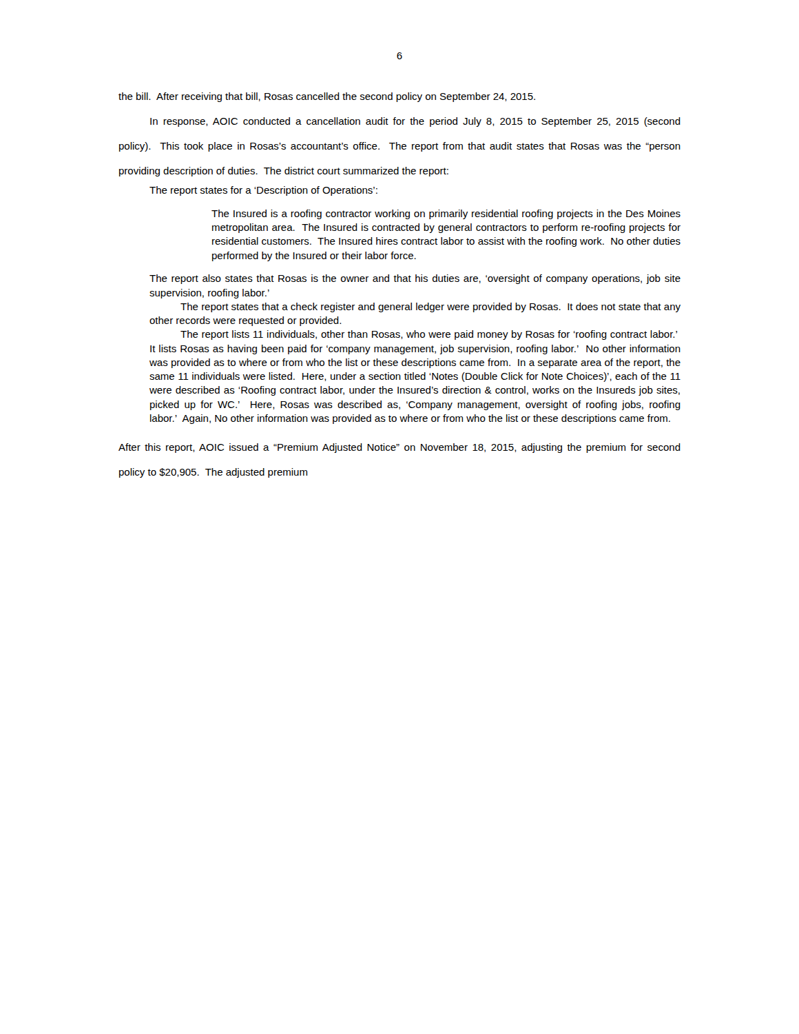6
the bill. After receiving that bill, Rosas cancelled the second policy on September 24, 2015.
In response, AOIC conducted a cancellation audit for the period July 8, 2015 to September 25, 2015 (second policy). This took place in Rosas’s accountant’s office. The report from that audit states that Rosas was the “person providing description of duties. The district court summarized the report:
The report states for a ‘Description of Operations’:
The Insured is a roofing contractor working on primarily residential roofing projects in the Des Moines metropolitan area. The Insured is contracted by general contractors to perform re-roofing projects for residential customers. The Insured hires contract labor to assist with the roofing work. No other duties performed by the Insured or their labor force.
The report also states that Rosas is the owner and that his duties are, ‘oversight of company operations, job site supervision, roofing labor.’
The report states that a check register and general ledger were provided by Rosas. It does not state that any other records were requested or provided.
The report lists 11 individuals, other than Rosas, who were paid money by Rosas for ‘roofing contract labor.’ It lists Rosas as having been paid for ‘company management, job supervision, roofing labor.’ No other information was provided as to where or from who the list or these descriptions came from. In a separate area of the report, the same 11 individuals were listed. Here, under a section titled ‘Notes (Double Click for Note Choices)’, each of the 11 were described as ‘Roofing contract labor, under the Insured’s direction & control, works on the Insureds job sites, picked up for WC.’ Here, Rosas was described as, ‘Company management, oversight of roofing jobs, roofing labor.’ Again, No other information was provided as to where or from who the list or these descriptions came from.
After this report, AOIC issued a “Premium Adjusted Notice” on November 18, 2015, adjusting the premium for second policy to $20,905. The adjusted premium